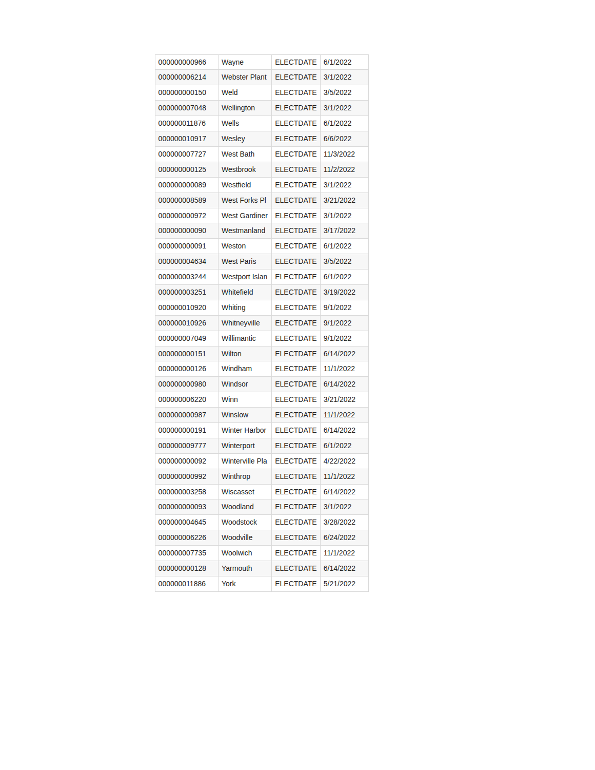| 000000000966 | Wayne | ELECTDATE | 6/1/2022 |
| 000000006214 | Webster Plant | ELECTDATE | 3/1/2022 |
| 000000000150 | Weld | ELECTDATE | 3/5/2022 |
| 000000007048 | Wellington | ELECTDATE | 3/1/2022 |
| 000000011876 | Wells | ELECTDATE | 6/1/2022 |
| 000000010917 | Wesley | ELECTDATE | 6/6/2022 |
| 000000007727 | West Bath | ELECTDATE | 11/3/2022 |
| 000000000125 | Westbrook | ELECTDATE | 11/2/2022 |
| 000000000089 | Westfield | ELECTDATE | 3/1/2022 |
| 000000008589 | West Forks Pl | ELECTDATE | 3/21/2022 |
| 000000000972 | West Gardiner | ELECTDATE | 3/1/2022 |
| 000000000090 | Westmanland | ELECTDATE | 3/17/2022 |
| 000000000091 | Weston | ELECTDATE | 6/1/2022 |
| 000000004634 | West Paris | ELECTDATE | 3/5/2022 |
| 000000003244 | Westport Islan | ELECTDATE | 6/1/2022 |
| 000000003251 | Whitefield | ELECTDATE | 3/19/2022 |
| 000000010920 | Whiting | ELECTDATE | 9/1/2022 |
| 000000010926 | Whitneyville | ELECTDATE | 9/1/2022 |
| 000000007049 | Willimantic | ELECTDATE | 9/1/2022 |
| 000000000151 | Wilton | ELECTDATE | 6/14/2022 |
| 000000000126 | Windham | ELECTDATE | 11/1/2022 |
| 000000000980 | Windsor | ELECTDATE | 6/14/2022 |
| 000000006220 | Winn | ELECTDATE | 3/21/2022 |
| 000000000987 | Winslow | ELECTDATE | 11/1/2022 |
| 000000000191 | Winter Harbor | ELECTDATE | 6/14/2022 |
| 000000009777 | Winterport | ELECTDATE | 6/1/2022 |
| 000000000092 | Winterville Pla | ELECTDATE | 4/22/2022 |
| 000000000992 | Winthrop | ELECTDATE | 11/1/2022 |
| 000000003258 | Wiscasset | ELECTDATE | 6/14/2022 |
| 000000000093 | Woodland | ELECTDATE | 3/1/2022 |
| 000000004645 | Woodstock | ELECTDATE | 3/28/2022 |
| 000000006226 | Woodville | ELECTDATE | 6/24/2022 |
| 000000007735 | Woolwich | ELECTDATE | 11/1/2022 |
| 000000000128 | Yarmouth | ELECTDATE | 6/14/2022 |
| 000000011886 | York | ELECTDATE | 5/21/2022 |